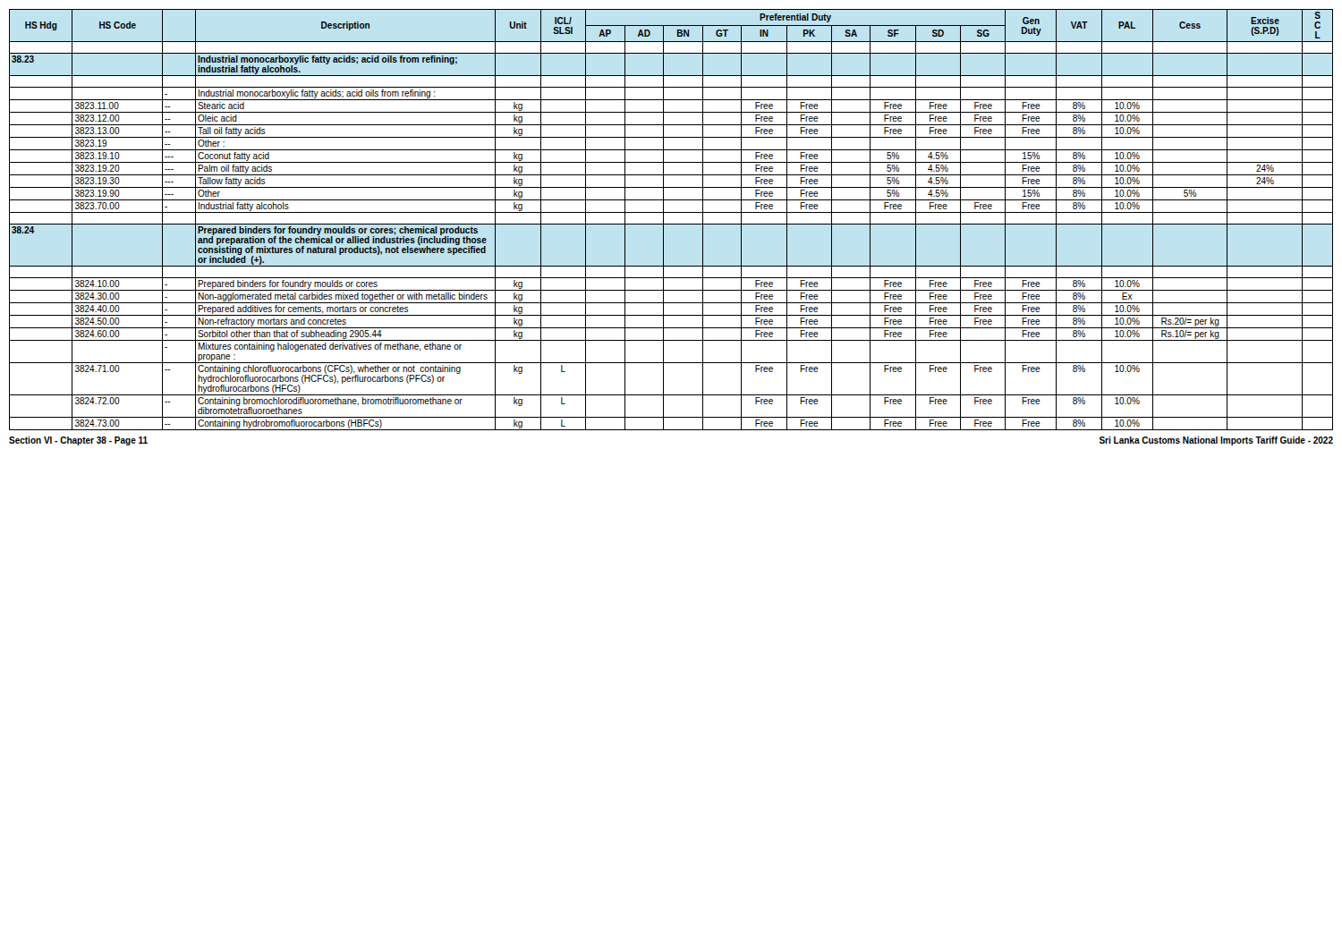| HS Hdg | HS Code | | Description | Unit | ICL/ SLSI | Preferential Duty | Gen Duty | VAT | PAL | Cess | Excise (S.P.D) | S C L |
| --- | --- | --- | --- | --- | --- | --- | --- | --- | --- | --- | --- | --- |
| AP | AD | BN | GT | IN | PK | SA | SF | SD | SG |
| 38.23 | | | Industrial monocarboxylic fatty acids; acid oils from refining; industrial fatty alcohols. | | | | | | | | | | | | | | | | | | |
| | | - | Industrial monocarboxylic fatty acids; acid oils from refining : | | | | | | | | | | | | | | | | | | |
| | 3823.11.00 | -- | Stearic acid | kg | | | | | | Free | Free | | Free | Free | Free | Free | 8% | 10.0% | | | |
| | 3823.12.00 | -- | Oleic acid | kg | | | | | | Free | Free | | Free | Free | Free | Free | 8% | 10.0% | | | |
| | 3823.13.00 | -- | Tall oil fatty acids | kg | | | | | | Free | Free | | Free | Free | Free | Free | 8% | 10.0% | | | |
| | 3823.19 | -- | Other : | | | | | | | | | | | | | | | | | | |
| | 3823.19.10 | --- | Coconut fatty acid | kg | | | | | | Free | Free | | 5% | 4.5% | | 15% | 8% | 10.0% | | | |
| | 3823.19.20 | --- | Palm oil fatty acids | kg | | | | | | Free | Free | | 5% | 4.5% | | Free | 8% | 10.0% | | 24% | |
| | 3823.19.30 | --- | Tallow fatty acids | kg | | | | | | Free | Free | | 5% | 4.5% | | Free | 8% | 10.0% | | 24% | |
| | 3823.19.90 | --- | Other | kg | | | | | | Free | Free | | 5% | 4.5% | | 15% | 8% | 10.0% | 5% | | |
| | 3823.70.00 | - | Industrial fatty alcohols | kg | | | | | | Free | Free | | Free | Free | Free | Free | 8% | 10.0% | | | |
| 38.24 | | | Prepared binders for foundry moulds or cores; chemical products and preparation of the chemical or allied industries (including those consisting of mixtures of natural products), not elsewhere specified or included (+). | | | | | | | | | | | | | | | | | | |
| | 3824.10.00 | - | Prepared binders for foundry moulds or cores | kg | | | | | | Free | Free | | Free | Free | Free | Free | 8% | 10.0% | | | |
| | 3824.30.00 | - | Non-agglomerated metal carbides mixed together or with metallic binders | kg | | | | | | Free | Free | | Free | Free | Free | Free | 8% | Ex | | | |
| | 3824.40.00 | - | Prepared additives for cements, mortars or concretes | kg | | | | | | Free | Free | | Free | Free | Free | Free | 8% | 10.0% | | | |
| | 3824.50.00 | - | Non-refractory mortars and concretes | kg | | | | | | Free | Free | | Free | Free | Free | Free | 8% | 10.0% | Rs.20/= per kg | | |
| | 3824.60.00 | - | Sorbitol other than that of subheading 2905.44 | kg | | | | | | Free | Free | | Free | Free | | Free | 8% | 10.0% | Rs.10/= per kg | | |
| | | - | Mixtures containing halogenated derivatives of methane, ethane or propane : | | | | | | | | | | | | | | | | | | |
| | 3824.71.00 | -- | Containing chlorofluorocarbons (CFCs), whether or not containing hydrochlorofluorocarbons (HCFCs), perflurocarbons (PFCs) or hydroflurocarbons (HFCs) | kg | L | | | | | Free | Free | | Free | Free | Free | Free | 8% | 10.0% | | | |
| | 3824.72.00 | -- | Containing bromochlorodifluoromethane, bromotrifluoromethane or dibromotetrafluoroethanes | kg | L | | | | | Free | Free | | Free | Free | Free | Free | 8% | 10.0% | | | |
| | 3824.73.00 | -- | Containing hydrobromofluorocarbons (HBFCs) | kg | L | | | | | Free | Free | | Free | Free | Free | Free | 8% | 10.0% | | | |
Section VI - Chapter 38 - Page 11 Sri Lanka Customs National Imports Tariff Guide - 2022